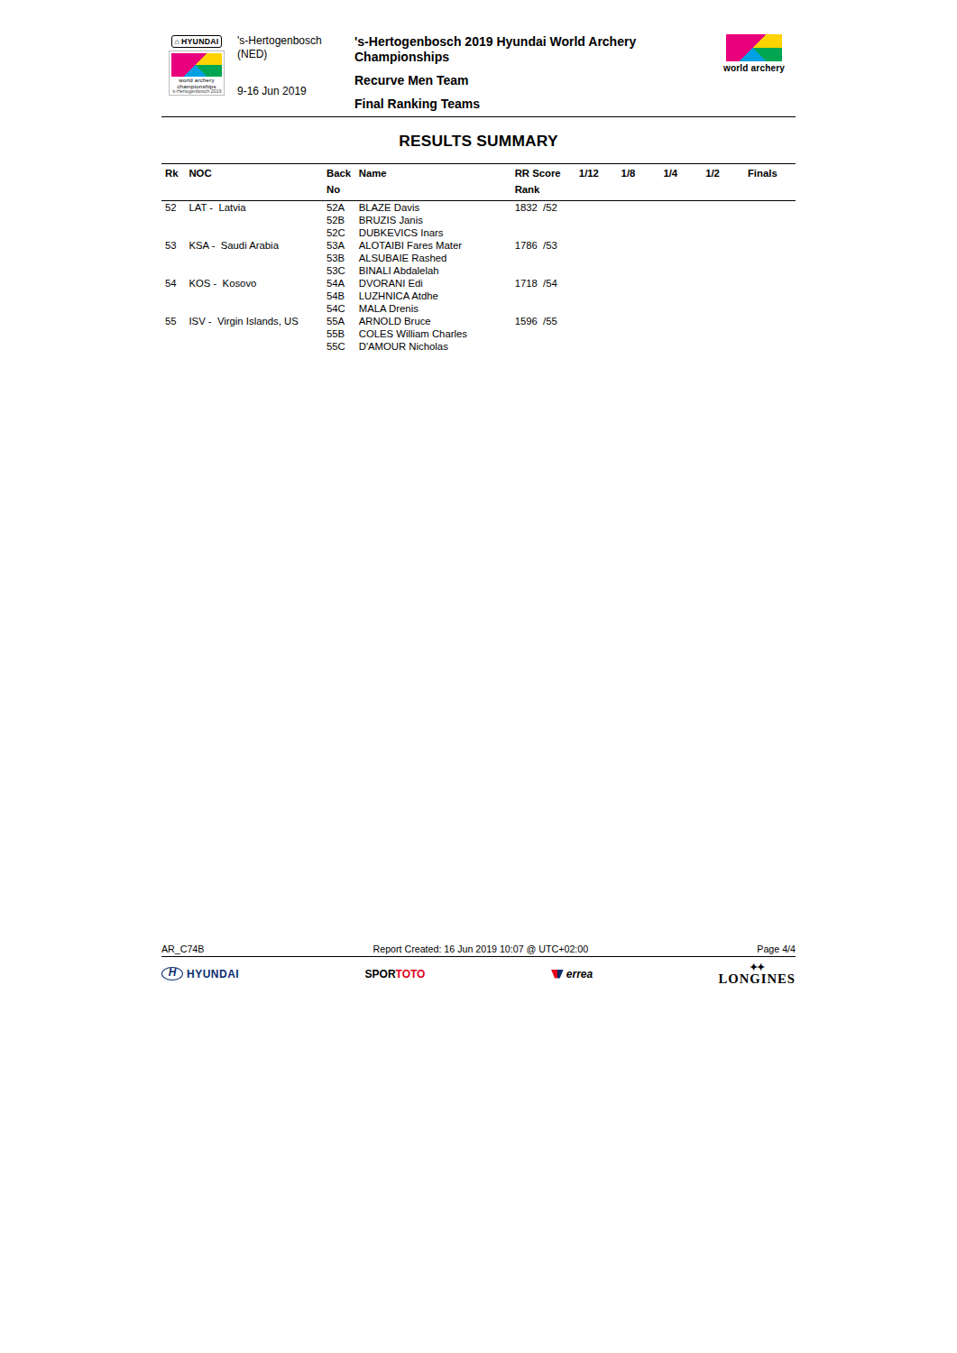⌂HYUNDAI
world archery championships 's-Hertogenbosch 2019
's-Hertogenbosch
(NED)
9-16 Jun 2019
's-Hertogenbosch 2019 Hyundai World Archery Championships
Recurve Men Team
Final Ranking Teams
world archery
RESULTS SUMMARY
| Rk | NOC | Back | Name | RR Score | 1/12 | 1/8 | 1/4 | 1/2 | Finals |
| --- | --- | --- | --- | --- | --- | --- | --- | --- | --- |
| | | No | | Rank | | | | | |
| 52 | LAT - Latvia | 52A | BLAZE Davis | 1832 /52 | | | | | |
| | | 52B | BRUZIS Janis | | | | | | |
| | | 52C | DUBKEVICS Inars | | | | | | |
| 53 | KSA - Saudi Arabia | 53A | ALOTAIBI Fares Mater | 1786 /53 | | | | | |
| | | 53B | ALSUBAIE Rashed | | | | | | |
| | | 53C | BINALI Abdalelah | | | | | | |
| 54 | KOS - Kosovo | 54A | DVORANI Edi | 1718 /54 | | | | | |
| | | 54B | LUZHNICA Atdhe | | | | | | |
| | | 54C | MALA Drenis | | | | | | |
| 55 | ISV - Virgin Islands, US | 55A | ARNOLD Bruce | 1596 /55 | | | | | |
| | | 55B | COLES William Charles | | | | | | |
| | | 55C | D'AMOUR Nicholas | | | | | | |
AR_C74B
Report Created: 16 Jun 2019 10:07 @ UTC+02:00
Page 4/4
HYUNDAI
SPOR TOTO
errea
✦✦
LONGINES